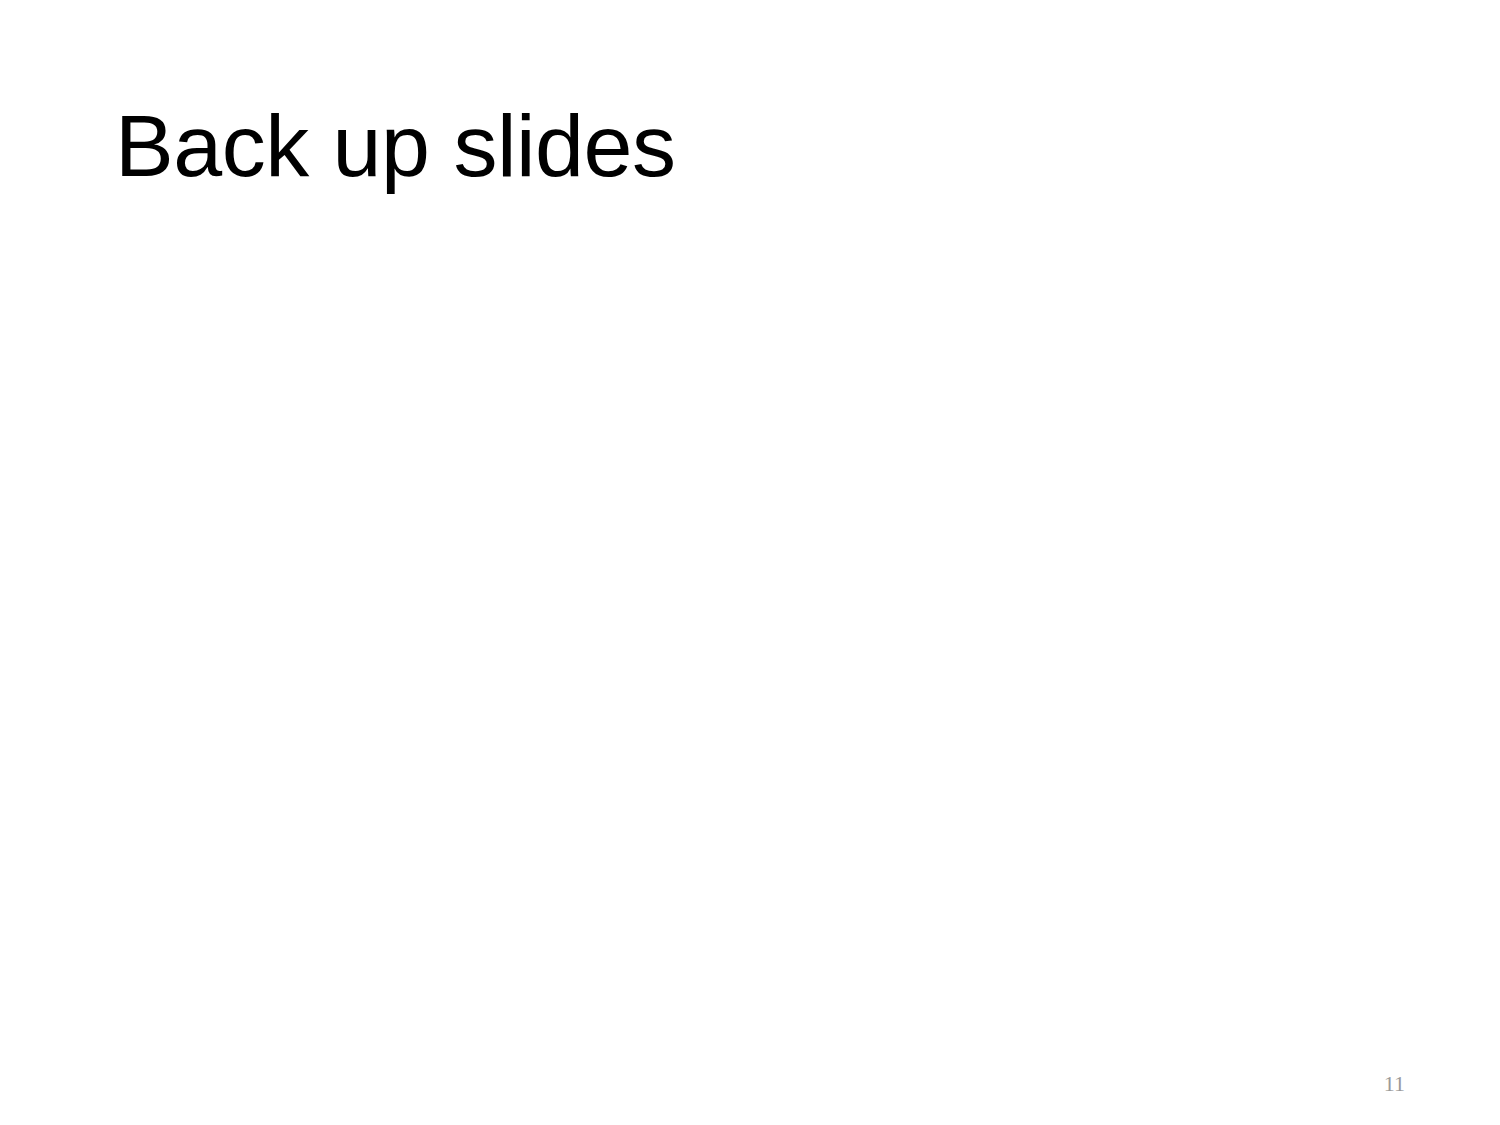Back up slides
11